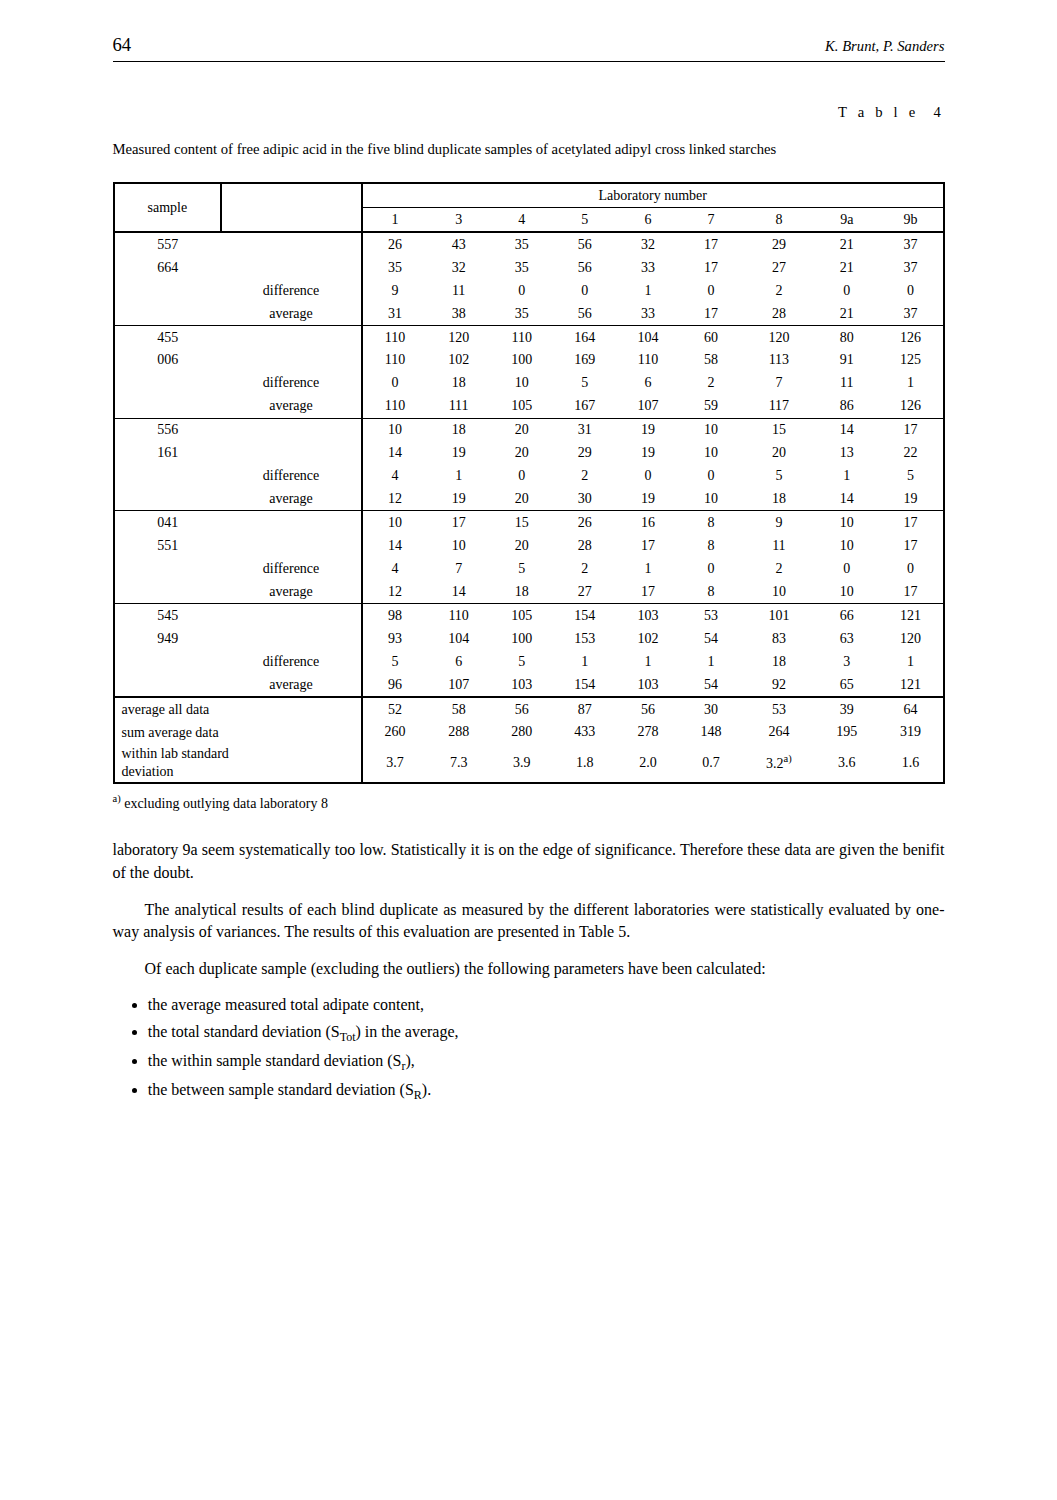64 K. Brunt, P. Sanders
T a b l e 4
Measured content of free adipic acid in the five blind duplicate samples of acetylated adipyl cross linked starches
| sample | | Laboratory number |
| --- | --- | --- |
| 1 | 3 | 4 | 5 | 6 | 7 | 8 | 9a | 9b |
| 557 | | 26 | 43 | 35 | 56 | 32 | 17 | 29 | 21 | 37 |
| 664 | | 35 | 32 | 35 | 56 | 33 | 17 | 27 | 21 | 37 |
| | difference | 9 | 11 | 0 | 0 | 1 | 0 | 2 | 0 | 0 |
| | average | 31 | 38 | 35 | 56 | 33 | 17 | 28 | 21 | 37 |
| 455 | | 110 | 120 | 110 | 164 | 104 | 60 | 120 | 80 | 126 |
| 006 | | 110 | 102 | 100 | 169 | 110 | 58 | 113 | 91 | 125 |
| | difference | 0 | 18 | 10 | 5 | 6 | 2 | 7 | 11 | 1 |
| | average | 110 | 111 | 105 | 167 | 107 | 59 | 117 | 86 | 126 |
| 556 | | 10 | 18 | 20 | 31 | 19 | 10 | 15 | 14 | 17 |
| 161 | | 14 | 19 | 20 | 29 | 19 | 10 | 20 | 13 | 22 |
| | difference | 4 | 1 | 0 | 2 | 0 | 0 | 5 | 1 | 5 |
| | average | 12 | 19 | 20 | 30 | 19 | 10 | 18 | 14 | 19 |
| 041 | | 10 | 17 | 15 | 26 | 16 | 8 | 9 | 10 | 17 |
| 551 | | 14 | 10 | 20 | 28 | 17 | 8 | 11 | 10 | 17 |
| | difference | 4 | 7 | 5 | 2 | 1 | 0 | 2 | 0 | 0 |
| | average | 12 | 14 | 18 | 27 | 17 | 8 | 10 | 10 | 17 |
| 545 | | 98 | 110 | 105 | 154 | 103 | 53 | 101 | 66 | 121 |
| 949 | | 93 | 104 | 100 | 153 | 102 | 54 | 83 | 63 | 120 |
| | difference | 5 | 6 | 5 | 1 | 1 | 1 | 18 | 3 | 1 |
| | average | 96 | 107 | 103 | 154 | 103 | 54 | 92 | 65 | 121 |
| average all data | 52 | 58 | 56 | 87 | 56 | 30 | 53 | 39 | 64 |
| sum average data | 260 | 288 | 280 | 433 | 278 | 148 | 264 | 195 | 319 |
| within lab standard deviation | 3.7 | 7.3 | 3.9 | 1.8 | 2.0 | 0.7 | 3.2 a) | 3.6 | 1.6 |
a) excluding outlying data laboratory 8
laboratory 9a seem systematically too low. Statistically it is on the edge of significance. Therefore these data are given the benifit of the doubt.
The analytical results of each blind duplicate as measured by the different laboratories were statistically evaluated by one-way analysis of variances. The results of this evaluation are presented in Table 5.
Of each duplicate sample (excluding the outliers) the following parameters have been calculated:
the average measured total adipate content,
the total standard deviation (STot) in the average,
the within sample standard deviation (Sr),
the between sample standard deviation (SR).